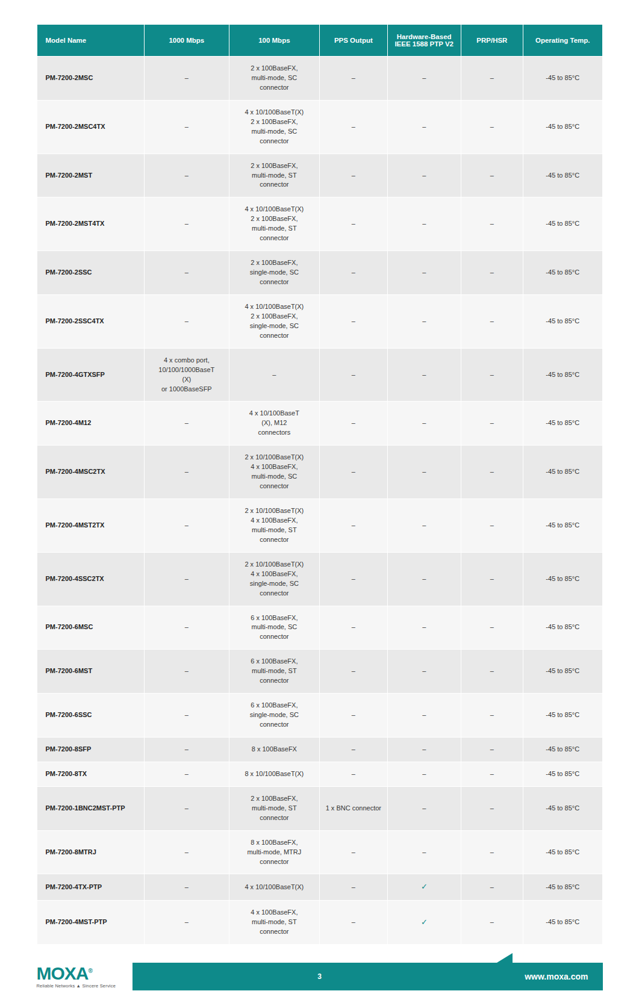| Model Name | 1000 Mbps | 100 Mbps | PPS Output | Hardware-Based IEEE 1588 PTP V2 | PRP/HSR | Operating Temp. |
| --- | --- | --- | --- | --- | --- | --- |
| PM-7200-2MSC | – | 2 x 100BaseFX, multi-mode, SC connector | – | – | – | -45 to 85°C |
| PM-7200-2MSC4TX | – | 4 x 10/100BaseT(X) 2 x 100BaseFX, multi-mode, SC connector | – | – | – | -45 to 85°C |
| PM-7200-2MST | – | 2 x 100BaseFX, multi-mode, ST connector | – | – | – | -45 to 85°C |
| PM-7200-2MST4TX | – | 4 x 10/100BaseT(X) 2 x 100BaseFX, multi-mode, ST connector | – | – | – | -45 to 85°C |
| PM-7200-2SSC | – | 2 x 100BaseFX, single-mode, SC connector | – | – | – | -45 to 85°C |
| PM-7200-2SSC4TX | – | 4 x 10/100BaseT(X) 2 x 100BaseFX, single-mode, SC connector | – | – | – | -45 to 85°C |
| PM-7200-4GTXSFP | 4 x combo port, 10/100/1000BaseT (X) or 1000BaseSFP | – | – | – | – | -45 to 85°C |
| PM-7200-4M12 | – | 4 x 10/100BaseT (X), M12 connectors | – | – | – | -45 to 85°C |
| PM-7200-4MSC2TX | – | 2 x 10/100BaseT(X) 4 x 100BaseFX, multi-mode, SC connector | – | – | – | -45 to 85°C |
| PM-7200-4MST2TX | – | 2 x 10/100BaseT(X) 4 x 100BaseFX, multi-mode, ST connector | – | – | – | -45 to 85°C |
| PM-7200-4SSC2TX | – | 2 x 10/100BaseT(X) 4 x 100BaseFX, single-mode, SC connector | – | – | – | -45 to 85°C |
| PM-7200-6MSC | – | 6 x 100BaseFX, multi-mode, SC connector | – | – | – | -45 to 85°C |
| PM-7200-6MST | – | 6 x 100BaseFX, multi-mode, ST connector | – | – | – | -45 to 85°C |
| PM-7200-6SSC | – | 6 x 100BaseFX, single-mode, SC connector | – | – | – | -45 to 85°C |
| PM-7200-8SFP | – | 8 x 100BaseFX | – | – | – | -45 to 85°C |
| PM-7200-8TX | – | 8 x 10/100BaseT(X) | – | – | – | -45 to 85°C |
| PM-7200-1BNC2MST-PTP | – | 2 x 100BaseFX, multi-mode, ST connector | 1 x BNC connector | – | – | -45 to 85°C |
| PM-7200-8MTRJ | – | 8 x 100BaseFX, multi-mode, MTRJ connector | – | – | – | -45 to 85°C |
| PM-7200-4TX-PTP | – | 4 x 10/100BaseT(X) | – | ✓ | – | -45 to 85°C |
| PM-7200-4MST-PTP | – | 4 x 100BaseFX, multi-mode, ST connector | – | ✓ | – | -45 to 85°C |
MOXA®
Reliable Networks ▲ Sincere Service
3
www.moxa.com